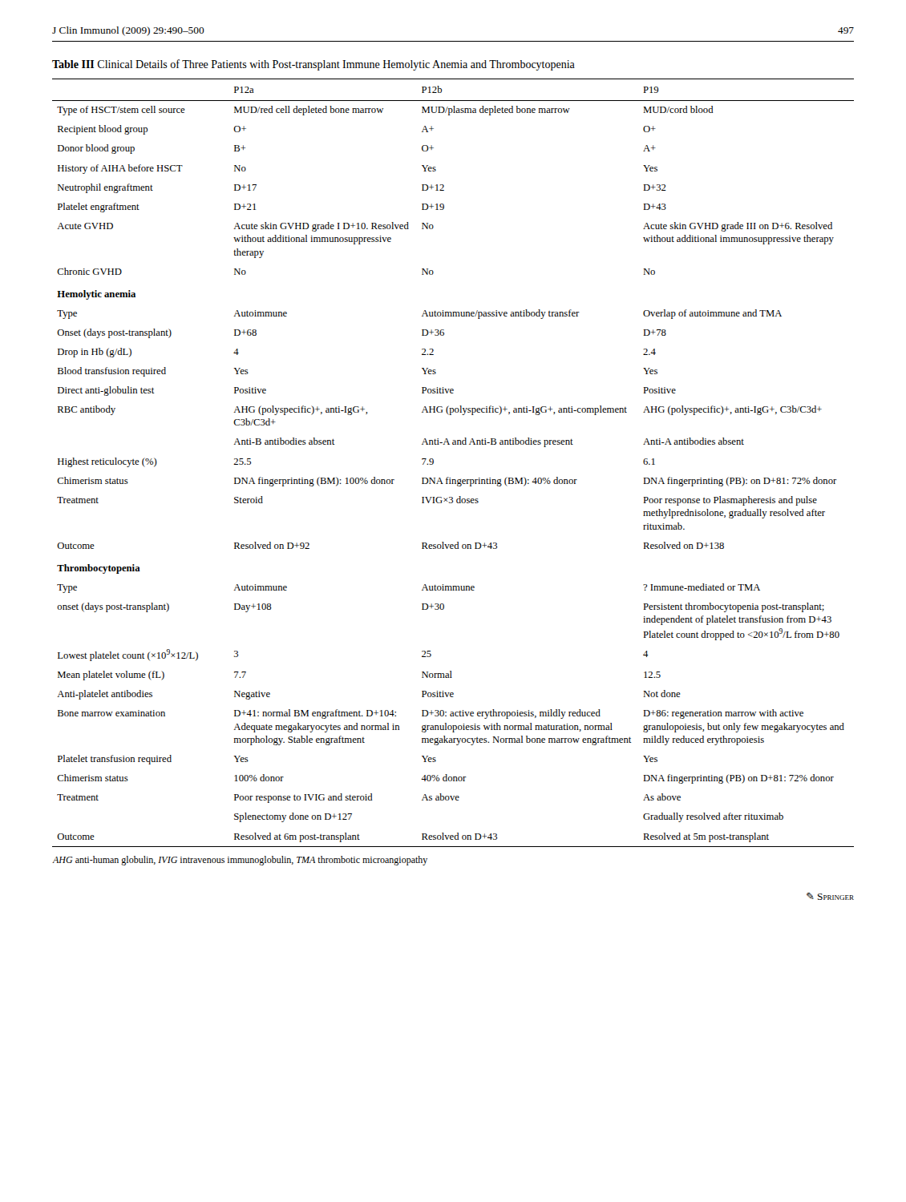J Clin Immunol (2009) 29:490–500 497
Table III Clinical Details of Three Patients with Post-transplant Immune Hemolytic Anemia and Thrombocytopenia
| | P12a | P12b | P19 |
| --- | --- | --- | --- |
| Type of HSCT/stem cell source | MUD/red cell depleted bone marrow | MUD/plasma depleted bone marrow | MUD/cord blood |
| Recipient blood group | O+ | A+ | O+ |
| Donor blood group | B+ | O+ | A+ |
| History of AIHA before HSCT | No | Yes | Yes |
| Neutrophil engraftment | D+17 | D+12 | D+32 |
| Platelet engraftment | D+21 | D+19 | D+43 |
| Acute GVHD | Acute skin GVHD grade I D+10. Resolved without additional immunosuppressive therapy | No | Acute skin GVHD grade III on D+6. Resolved without additional immunosuppressive therapy |
| Chronic GVHD | No | No | No |
| Hemolytic anemia |
| Type | Autoimmune | Autoimmune/passive antibody transfer | Overlap of autoimmune and TMA |
| Onset (days post-transplant) | D+68 | D+36 | D+78 |
| Drop in Hb (g/dL) | 4 | 2.2 | 2.4 |
| Blood transfusion required | Yes | Yes | Yes |
| Direct anti-globulin test | Positive | Positive | Positive |
| RBC antibody | AHG (polyspecific)+, anti-IgG+, C3b/C3d+ | AHG (polyspecific)+, anti-IgG+, anti-complement | AHG (polyspecific)+, anti-IgG+, C3b/C3d+ |
| | Anti-B antibodies absent | Anti-A and Anti-B antibodies present | Anti-A antibodies absent |
| Highest reticulocyte (%) | 25.5 | 7.9 | 6.1 |
| Chimerism status | DNA fingerprinting (BM): 100% donor | DNA fingerprinting (BM): 40% donor | DNA fingerprinting (PB): on D+81: 72% donor |
| Treatment | Steroid | IVIG×3 doses | Poor response to Plasmapheresis and pulse methylprednisolone, gradually resolved after rituximab. |
| Outcome | Resolved on D+92 | Resolved on D+43 | Resolved on D+138 |
| Thrombocytopenia |
| Type | Autoimmune | Autoimmune | ? Immune-mediated or TMA |
| onset (days post-transplant) | Day+108 | D+30 | Persistent thrombocytopenia post-transplant; independent of platelet transfusion from D+43 Platelet count dropped to <20×10 9 /L from D+80 |
| Lowest platelet count (×10 9 ×12/L) | 3 | 25 | 4 |
| Mean platelet volume (fL) | 7.7 | Normal | 12.5 |
| Anti-platelet antibodies | Negative | Positive | Not done |
| Bone marrow examination | D+41: normal BM engraftment. D+104: Adequate megakaryocytes and normal in morphology. Stable engraftment | D+30: active erythropoiesis, mildly reduced granulopoiesis with normal maturation, normal megakaryocytes. Normal bone marrow engraftment | D+86: regeneration marrow with active granulopoiesis, but only few megakaryocytes and mildly reduced erythropoiesis |
| Platelet transfusion required | Yes | Yes | Yes |
| Chimerism status | 100% donor | 40% donor | DNA fingerprinting (PB) on D+81: 72% donor |
| Treatment | Poor response to IVIG and steroid | As above | As above |
| | Splenectomy done on D+127 | | Gradually resolved after rituximab |
| Outcome | Resolved at 6m post-transplant | Resolved on D+43 | Resolved at 5m post-transplant |
| AHG anti-human globulin, IVIG intravenous immunoglobulin, TMA thrombotic microangiopathy |
✎ Springer